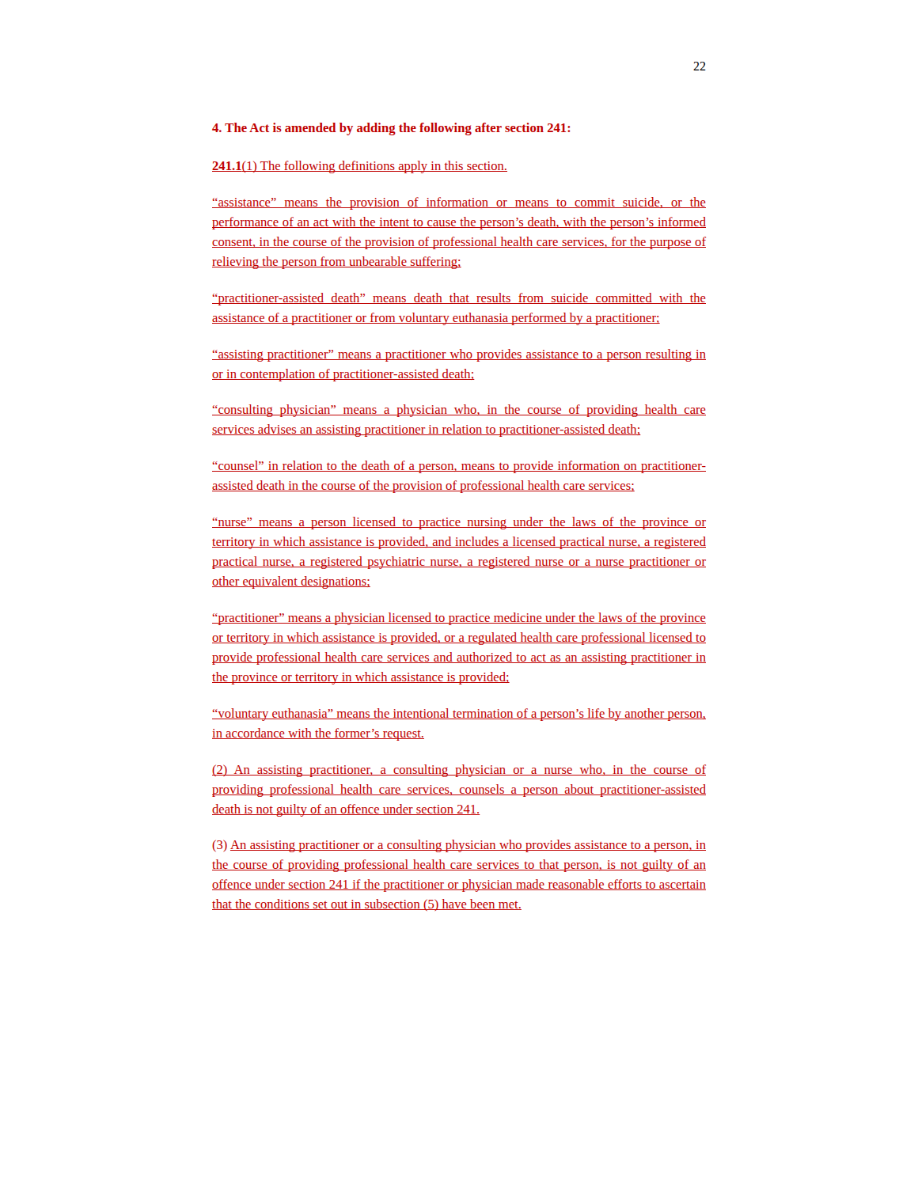22
4. The Act is amended by adding the following after section 241:
241.1(1) The following definitions apply in this section.
“assistance” means the provision of information or means to commit suicide, or the performance of an act with the intent to cause the person’s death, with the person’s informed consent, in the course of the provision of professional health care services, for the purpose of relieving the person from unbearable suffering;
“practitioner-assisted death” means death that results from suicide committed with the assistance of a practitioner or from voluntary euthanasia performed by a practitioner;
“assisting practitioner” means a practitioner who provides assistance to a person resulting in or in contemplation of practitioner-assisted death;
“consulting physician” means a physician who, in the course of providing health care services advises an assisting practitioner in relation to practitioner-assisted death;
“counsel” in relation to the death of a person, means to provide information on practitioner-assisted death in the course of the provision of professional health care services;
“nurse” means a person licensed to practice nursing under the laws of the province or territory in which assistance is provided, and includes a licensed practical nurse, a registered practical nurse, a registered psychiatric nurse, a registered nurse or a nurse practitioner or other equivalent designations;
“practitioner” means a physician licensed to practice medicine under the laws of the province or territory in which assistance is provided, or a regulated health care professional licensed to provide professional health care services and authorized to act as an assisting practitioner in the province or territory in which assistance is provided;
“voluntary euthanasia” means the intentional termination of a person’s life by another person, in accordance with the former’s request.
(2) An assisting practitioner, a consulting physician or a nurse who, in the course of providing professional health care services, counsels a person about practitioner-assisted death is not guilty of an offence under section 241.
(3) An assisting practitioner or a consulting physician who provides assistance to a person, in the course of providing professional health care services to that person, is not guilty of an offence under section 241 if the practitioner or physician made reasonable efforts to ascertain that the conditions set out in subsection (5) have been met.